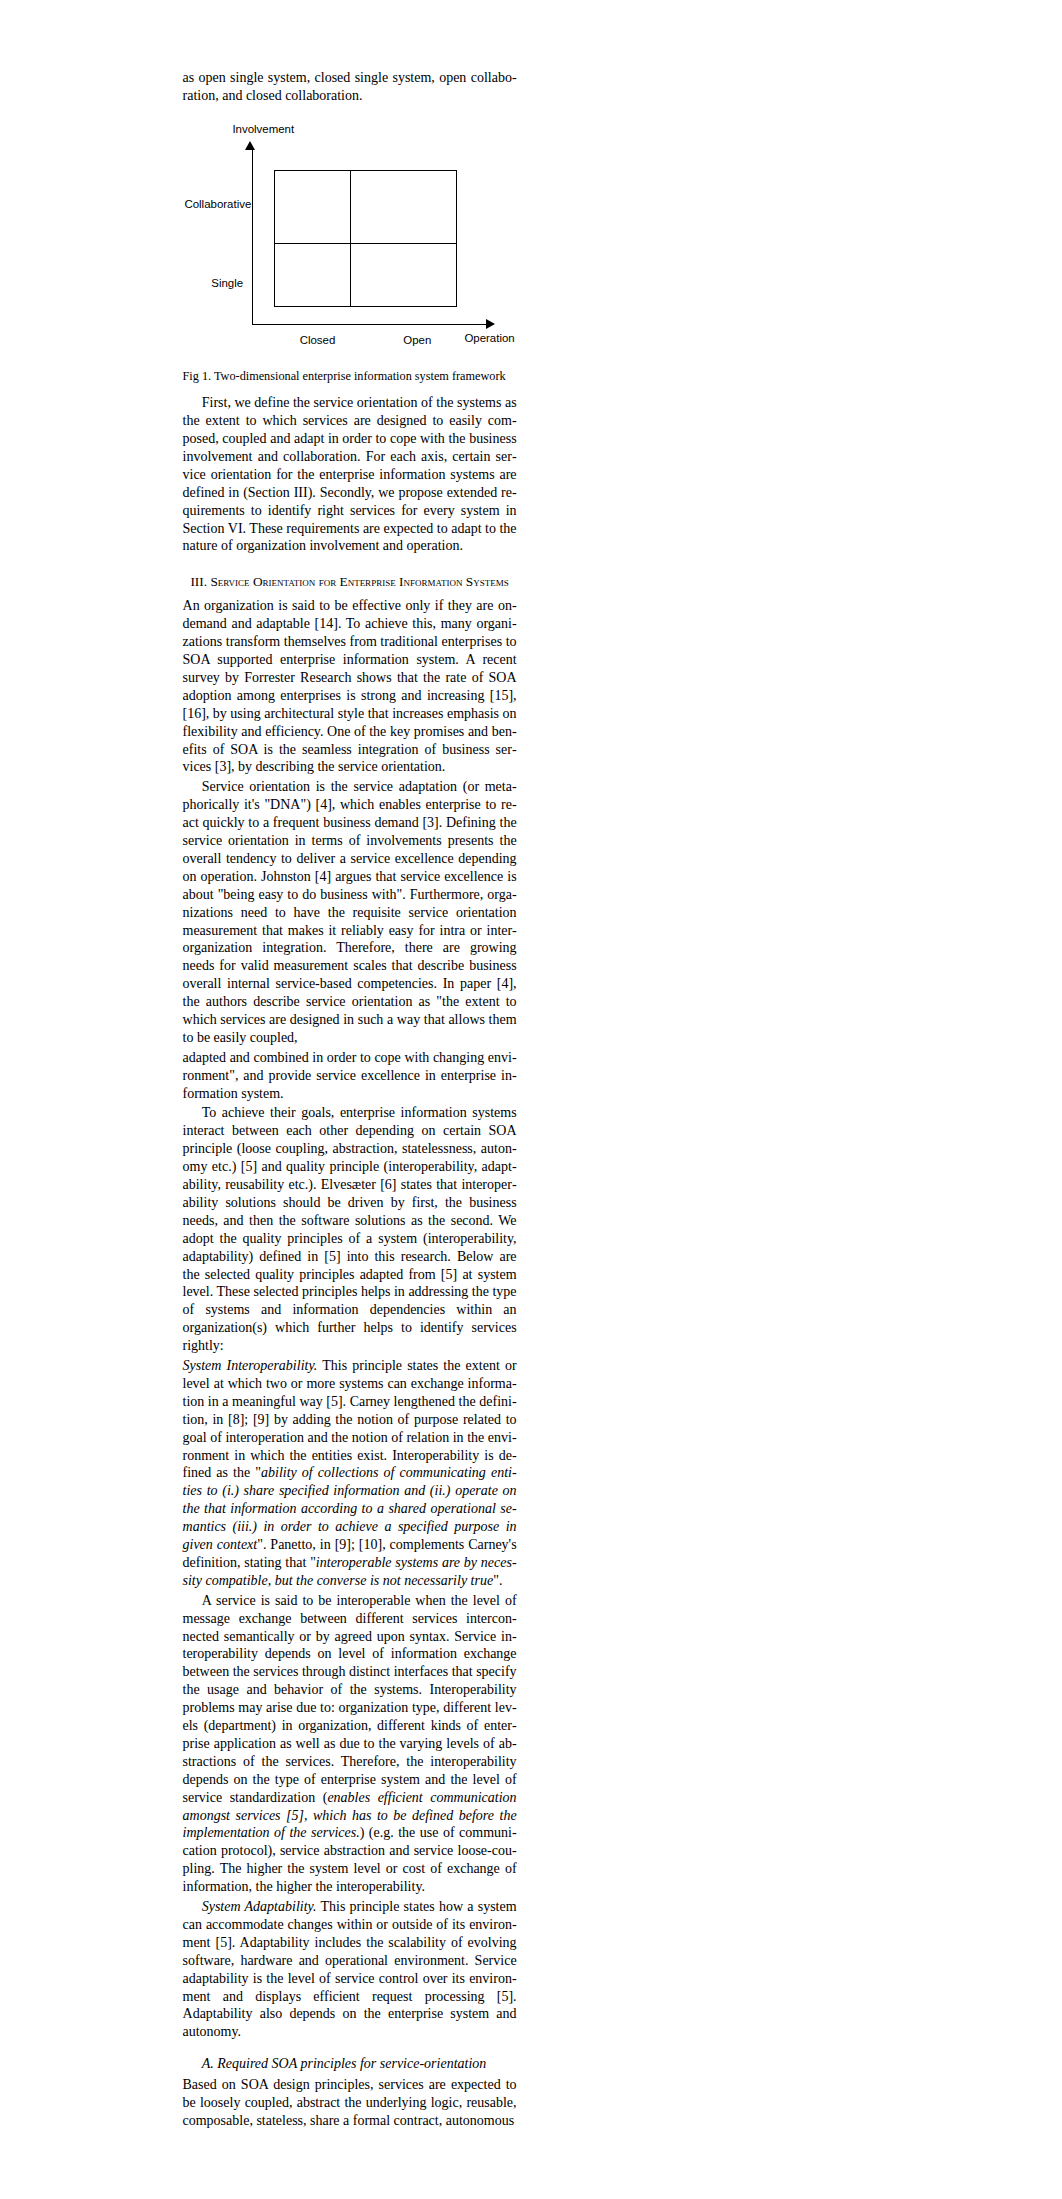as open single system, closed single system, open collaboration, and closed collaboration.
Involvement
Collaborative
Single
Operation
Closed
Open
Fig 1. Two-dimensional enterprise information system framework
First, we define the service orientation of the systems as the extent to which services are designed to easily composed, coupled and adapt in order to cope with the business involvement and collaboration. For each axis, certain service orientation for the enterprise information systems are defined in (Section III). Secondly, we propose extended requirements to identify right services for every system in Section VI. These requirements are expected to adapt to the nature of organization involvement and operation.
III. Service Orientation for Enterprise Information Systems
An organization is said to be effective only if they are on-demand and adaptable [14]. To achieve this, many organizations transform themselves from traditional enterprises to SOA supported enterprise information system. A recent survey by Forrester Research shows that the rate of SOA adoption among enterprises is strong and increasing [15], [16], by using architectural style that increases emphasis on flexibility and efficiency. One of the key promises and benefits of SOA is the seamless integration of business services [3], by describing the service orientation.
Service orientation is the service adaptation (or metaphorically it's "DNA") [4], which enables enterprise to react quickly to a frequent business demand [3]. Defining the service orientation in terms of involvements presents the overall tendency to deliver a service excellence depending on operation. Johnston [4] argues that service excellence is about "being easy to do business with". Furthermore, organizations need to have the requisite service orientation measurement that makes it reliably easy for intra or inter-organization integration. Therefore, there are growing needs for valid measurement scales that describe business overall internal service-based competencies. In paper [4], the authors describe service orientation as "the extent to which services are designed in such a way that allows them to be easily coupled,
adapted and combined in order to cope with changing environment", and provide service excellence in enterprise information system.
To achieve their goals, enterprise information systems interact between each other depending on certain SOA principle (loose coupling, abstraction, statelessness, autonomy etc.) [5] and quality principle (interoperability, adaptability, reusability etc.). Elvesæter [6] states that interoperability solutions should be driven by first, the business needs, and then the software solutions as the second. We adopt the quality principles of a system (interoperability, adaptability) defined in [5] into this research. Below are the selected quality principles adapted from [5] at system level. These selected principles helps in addressing the type of systems and information dependencies within an organization(s) which further helps to identify services rightly:
System Interoperability. This principle states the extent or level at which two or more systems can exchange information in a meaningful way [5]. Carney lengthened the definition, in [8]; [9] by adding the notion of purpose related to goal of interoperation and the notion of relation in the environment in which the entities exist. Interoperability is defined as the "ability of collections of communicating entities to (i.) share specified information and (ii.) operate on the that information according to a shared operational semantics (iii.) in order to achieve a specified purpose in given context". Panetto, in [9]; [10], complements Carney's definition, stating that "interoperable systems are by necessity compatible, but the converse is not necessarily true".
A service is said to be interoperable when the level of message exchange between different services interconnected semantically or by agreed upon syntax. Service interoperability depends on level of information exchange between the services through distinct interfaces that specify the usage and behavior of the systems. Interoperability problems may arise due to: organization type, different levels (department) in organization, different kinds of enterprise application as well as due to the varying levels of abstractions of the services. Therefore, the interoperability depends on the type of enterprise system and the level of service standardization (enables efficient communication amongst services [5], which has to be defined before the implementation of the services.) (e.g. the use of communication protocol), service abstraction and service loose-coupling. The higher the system level or cost of exchange of information, the higher the interoperability.
System Adaptability. This principle states how a system can accommodate changes within or outside of its environment [5]. Adaptability includes the scalability of evolving software, hardware and operational environment. Service adaptability is the level of service control over its environment and displays efficient request processing [5]. Adaptability also depends on the enterprise system and autonomy.
A. Required SOA principles for service-orientation
Based on SOA design principles, services are expected to be loosely coupled, abstract the underlying logic, reusable, composable, stateless, share a formal contract, autonomous